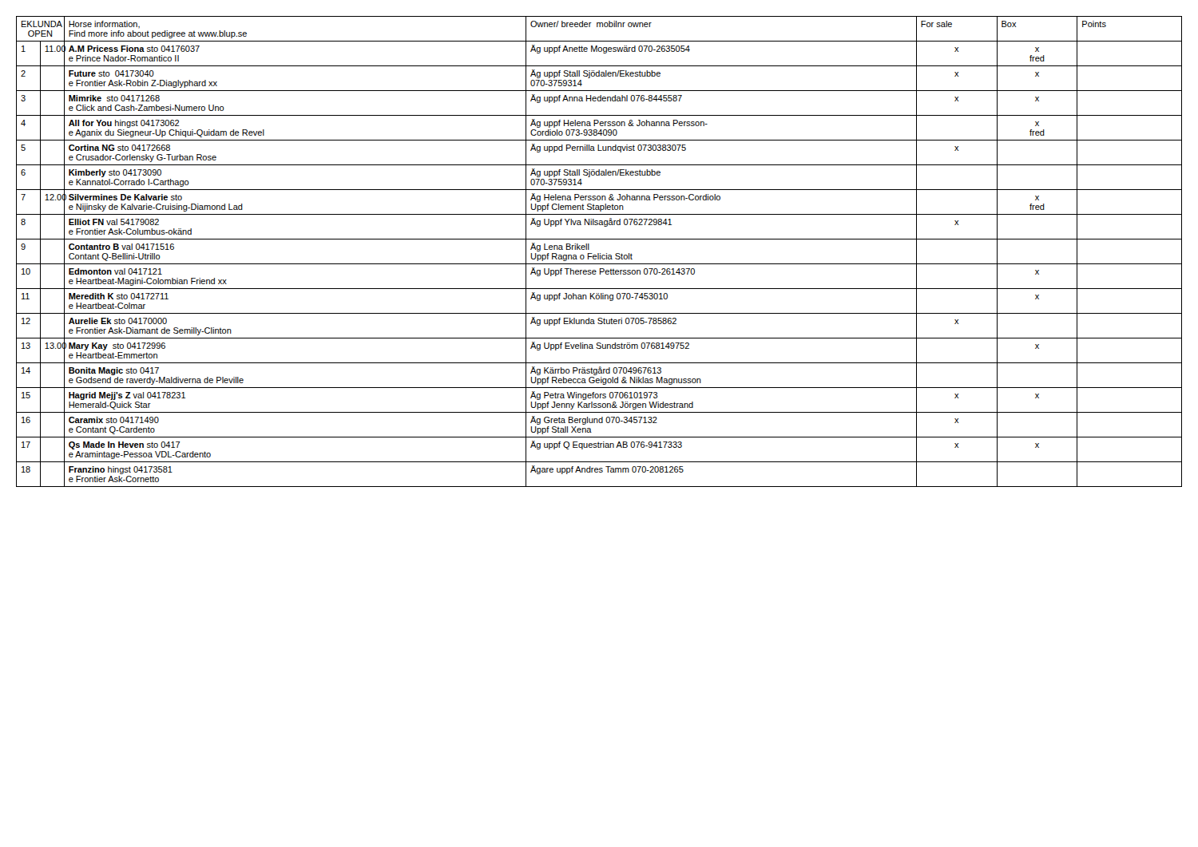| EKLUNDA OPEN | Horse information, Find more info about pedigree at www.blup.se | Owner/ breeder mobilnr owner | For sale | Box | Points |
| --- | --- | --- | --- | --- | --- |
| 1 | 11.00 | A.M Pricess Fiona sto 04176037 e Prince Nador-Romantico II | Äg uppf Anette Mogeswärd 070-2635054 | x | x fred | |
| 2 | | Future sto 04173040 e Frontier Ask-Robin Z-Diaglyphard xx | Äg uppf Stall Sjödalen/Ekestubbe 070-3759314 | x | x | |
| 3 | | Mimrike sto 04171268 e Click and Cash-Zambesi-Numero Uno | Äg uppf Anna Hedendahl 076-8445587 | x | x | |
| 4 | | All for You hingst 04173062 e Aganix du Siegneur-Up Chiqui-Quidam de Revel | Äg uppf Helena Persson & Johanna Persson- Cordiolo 073-9384090 | | x fred | |
| 5 | | Cortina NG sto 04172668 e Crusador-Corlensky G-Turban Rose | Äg uppd Pernilla Lundqvist 0730383075 | x | | |
| 6 | | Kimberly sto 04173090 e Kannatol-Corrado I-Carthago | Äg uppf Stall Sjödalen/Ekestubbe 070-3759314 | | | |
| 7 | 12.00 | Silvermines De Kalvarie sto e Nijinsky de Kalvarie-Cruising-Diamond Lad | Äg Helena Persson & Johanna Persson-Cordiolo Uppf Clement Stapleton | | x fred | |
| 8 | | Elliot FN val 54179082 e Frontier Ask-Columbus-okänd | Äg Uppf Ylva Nilsagård 0762729841 | x | | |
| 9 | | Contantro B val 04171516 Contant Q-Bellini-Utrillo | Äg Lena Brikell Uppf Ragna o Felicia Stolt | | | |
| 10 | | Edmonton val 0417121 e Heartbeat-Magini-Colombian Friend xx | Äg Uppf Therese Pettersson 070-2614370 | | x | |
| 11 | | Meredith K sto 04172711 e Heartbeat-Colmar | Äg uppf Johan Köling 070-7453010 | | x | |
| 12 | | Aurelie Ek sto 04170000 e Frontier Ask-Diamant de Semilly-Clinton | Äg uppf Eklunda Stuteri 0705-785862 | x | | |
| 13 | 13.00 | Mary Kay sto 04172996 e Heartbeat-Emmerton | Äg Uppf Evelina Sundström 0768149752 | | x | |
| 14 | | Bonita Magic sto 0417 e Godsend de raverdy-Maldiverna de Pleville | Äg Kärrbo Prästgård 0704967613 Uppf Rebecca Geigold & Niklas Magnusson | | | |
| 15 | | Hagrid Mejj's Z val 04178231 Hemerald-Quick Star | Äg Petra Wingefors 0706101973 Uppf Jenny Karlsson& Jörgen Widestrand | x | x | |
| 16 | | Caramix sto 04171490 e Contant Q-Cardento | Äg Greta Berglund 070-3457132 Uppf Stall Xena | x | | |
| 17 | | Qs Made In Heven sto 0417 e Aramintage-Pessoa VDL-Cardento | Äg uppf Q Equestrian AB 076-9417333 | x | x | |
| 18 | | Franzino hingst 04173581 e Frontier Ask-Cornetto | Ägare uppf Andres Tamm 070-2081265 | | | |